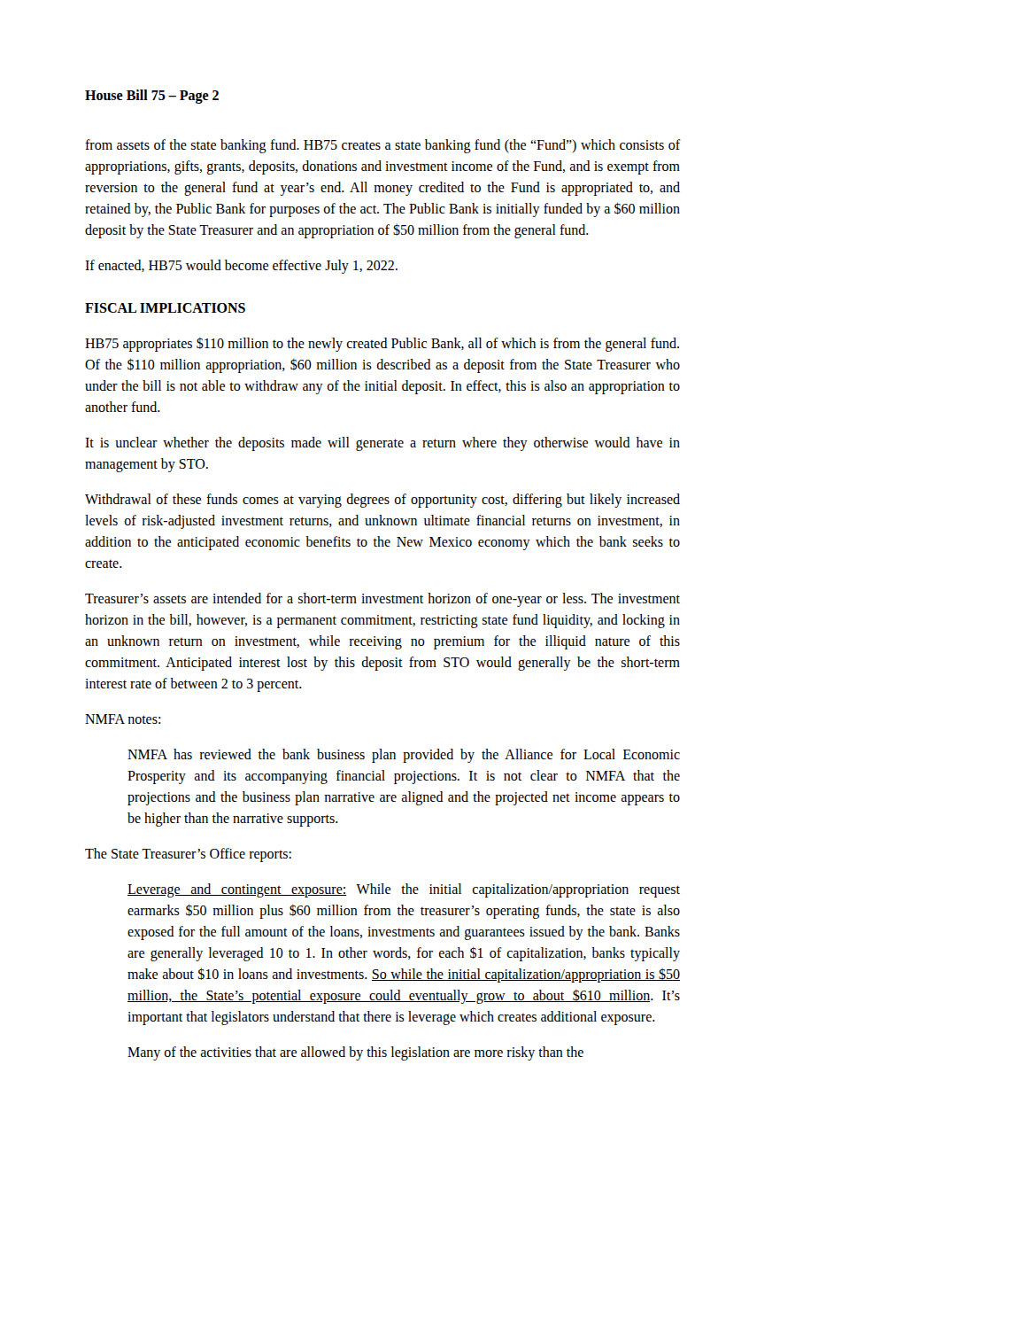House Bill 75 – Page 2
from assets of the state banking fund. HB75 creates a state banking fund (the “Fund”) which consists of appropriations, gifts, grants, deposits, donations and investment income of the Fund, and is exempt from reversion to the general fund at year’s end. All money credited to the Fund is appropriated to, and retained by, the Public Bank for purposes of the act. The Public Bank is initially funded by a $60 million deposit by the State Treasurer and an appropriation of $50 million from the general fund.
If enacted, HB75 would become effective July 1, 2022.
FISCAL IMPLICATIONS
HB75 appropriates $110 million to the newly created Public Bank, all of which is from the general fund. Of the $110 million appropriation, $60 million is described as a deposit from the State Treasurer who under the bill is not able to withdraw any of the initial deposit. In effect, this is also an appropriation to another fund.
It is unclear whether the deposits made will generate a return where they otherwise would have in management by STO.
Withdrawal of these funds comes at varying degrees of opportunity cost, differing but likely increased levels of risk-adjusted investment returns, and unknown ultimate financial returns on investment, in addition to the anticipated economic benefits to the New Mexico economy which the bank seeks to create.
Treasurer’s assets are intended for a short-term investment horizon of one-year or less. The investment horizon in the bill, however, is a permanent commitment, restricting state fund liquidity, and locking in an unknown return on investment, while receiving no premium for the illiquid nature of this commitment. Anticipated interest lost by this deposit from STO would generally be the short-term interest rate of between 2 to 3 percent.
NMFA notes:
NMFA has reviewed the bank business plan provided by the Alliance for Local Economic Prosperity and its accompanying financial projections. It is not clear to NMFA that the projections and the business plan narrative are aligned and the projected net income appears to be higher than the narrative supports.
The State Treasurer’s Office reports:
Leverage and contingent exposure: While the initial capitalization/appropriation request earmarks $50 million plus $60 million from the treasurer’s operating funds, the state is also exposed for the full amount of the loans, investments and guarantees issued by the bank. Banks are generally leveraged 10 to 1. In other words, for each $1 of capitalization, banks typically make about $10 in loans and investments. So while the initial capitalization/appropriation is $50 million, the State’s potential exposure could eventually grow to about $610 million. It’s important that legislators understand that there is leverage which creates additional exposure.
Many of the activities that are allowed by this legislation are more risky than the